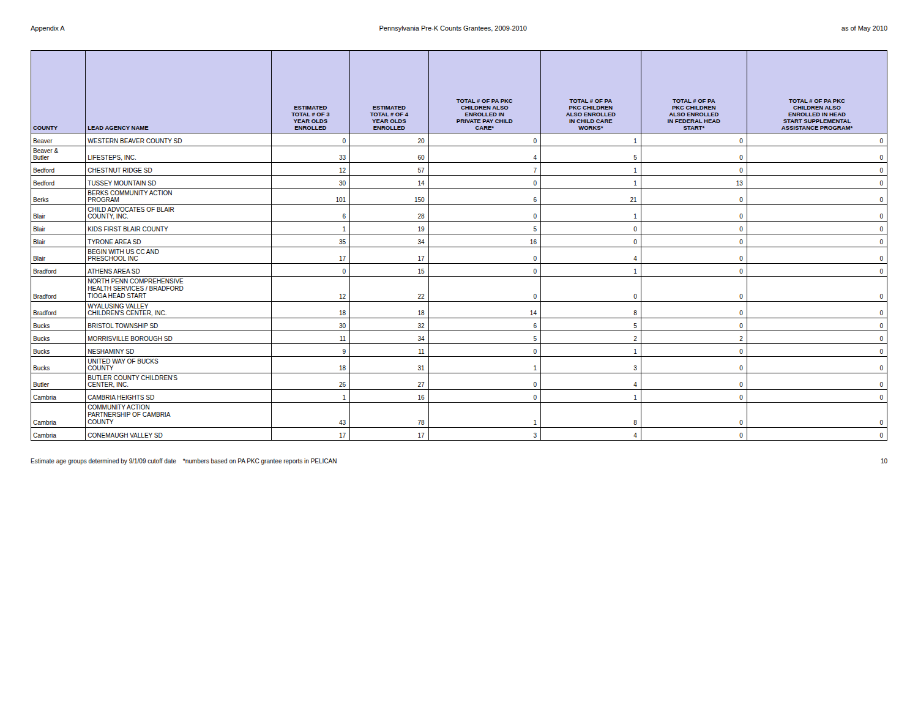Appendix A
Pennsylvania Pre-K Counts Grantees, 2009-2010
as of May 2010
| COUNTY | LEAD AGENCY NAME | ESTIMATED TOTAL # OF 3 YEAR OLDS ENROLLED | ESTIMATED TOTAL # OF 4 YEAR OLDS ENROLLED | TOTAL # OF PA PKC CHILDREN ALSO ENROLLED IN PRIVATE PAY CHILD CARE* | TOTAL # OF PA PKC CHILDREN ALSO ENROLLED IN CHILD CARE WORKS* | TOTAL # OF PA PKC CHILDREN ALSO ENROLLED IN FEDERAL HEAD START* | TOTAL # OF PA PKC CHILDREN ALSO ENROLLED IN HEAD START SUPPLEMENTAL ASSISTANCE PROGRAM* |
| --- | --- | --- | --- | --- | --- | --- | --- |
| Beaver | WESTERN BEAVER COUNTY SD | 0 | 20 | 0 | 1 | 0 | 0 |
| Beaver & Butler | LIFESTEPS, INC. | 33 | 60 | 4 | 5 | 0 | 0 |
| Bedford | CHESTNUT RIDGE SD | 12 | 57 | 7 | 1 | 0 | 0 |
| Bedford | TUSSEY MOUNTAIN SD | 30 | 14 | 0 | 1 | 13 | 0 |
| Berks | BERKS COMMUNITY ACTION PROGRAM | 101 | 150 | 6 | 21 | 0 | 0 |
| Blair | CHILD ADVOCATES OF BLAIR COUNTY, INC. | 6 | 28 | 0 | 1 | 0 | 0 |
| Blair | KIDS FIRST BLAIR COUNTY | 1 | 19 | 5 | 0 | 0 | 0 |
| Blair | TYRONE AREA SD | 35 | 34 | 16 | 0 | 0 | 0 |
| Blair | BEGIN WITH US CC AND PRESCHOOL INC | 17 | 17 | 0 | 4 | 0 | 0 |
| Bradford | ATHENS AREA SD | 0 | 15 | 0 | 1 | 0 | 0 |
| Bradford | NORTH PENN COMPREHENSIVE HEALTH SERVICES / BRADFORD TIOGA HEAD START | 12 | 22 | 0 | 0 | 0 | 0 |
| Bradford | WYALUSING VALLEY CHILDREN'S CENTER, INC. | 18 | 18 | 14 | 8 | 0 | 0 |
| Bucks | BRISTOL TOWNSHIP SD | 30 | 32 | 6 | 5 | 0 | 0 |
| Bucks | MORRISVILLE BOROUGH SD | 11 | 34 | 5 | 2 | 2 | 0 |
| Bucks | NESHAMINY SD | 9 | 11 | 0 | 1 | 0 | 0 |
| Bucks | UNITED WAY OF BUCKS COUNTY | 18 | 31 | 1 | 3 | 0 | 0 |
| Butler | BUTLER COUNTY CHILDREN'S CENTER, INC. | 26 | 27 | 0 | 4 | 0 | 0 |
| Cambria | CAMBRIA HEIGHTS SD | 1 | 16 | 0 | 1 | 0 | 0 |
| Cambria | COMMUNITY ACTION PARTNERSHIP OF CAMBRIA COUNTY | 43 | 78 | 1 | 8 | 0 | 0 |
| Cambria | CONEMAUGH VALLEY SD | 17 | 17 | 3 | 4 | 0 | 0 |
Estimate age groups determined by 9/1/09 cutoff date *numbers based on PA PKC grantee reports in PELICAN
10